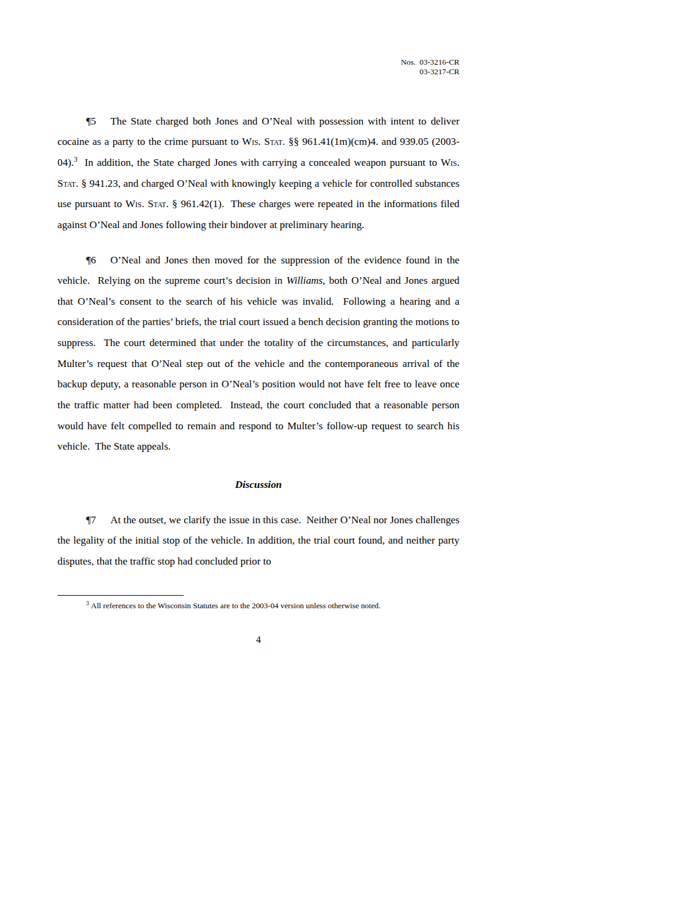Nos. 03-3216-CR
03-3217-CR
¶5 The State charged both Jones and O’Neal with possession with intent to deliver cocaine as a party to the crime pursuant to Wis. Stat. §§ 961.41(1m)(cm)4. and 939.05 (2003-04).3 In addition, the State charged Jones with carrying a concealed weapon pursuant to Wis. Stat. § 941.23, and charged O’Neal with knowingly keeping a vehicle for controlled substances use pursuant to Wis. Stat. § 961.42(1). These charges were repeated in the informations filed against O’Neal and Jones following their bindover at preliminary hearing.
¶6 O’Neal and Jones then moved for the suppression of the evidence found in the vehicle. Relying on the supreme court’s decision in Williams, both O’Neal and Jones argued that O’Neal’s consent to the search of his vehicle was invalid. Following a hearing and a consideration of the parties’ briefs, the trial court issued a bench decision granting the motions to suppress. The court determined that under the totality of the circumstances, and particularly Multer’s request that O’Neal step out of the vehicle and the contemporaneous arrival of the backup deputy, a reasonable person in O’Neal’s position would not have felt free to leave once the traffic matter had been completed. Instead, the court concluded that a reasonable person would have felt compelled to remain and respond to Multer’s follow-up request to search his vehicle. The State appeals.
Discussion
¶7 At the outset, we clarify the issue in this case. Neither O’Neal nor Jones challenges the legality of the initial stop of the vehicle. In addition, the trial court found, and neither party disputes, that the traffic stop had concluded prior to
3 All references to the Wisconsin Statutes are to the 2003-04 version unless otherwise noted.
4